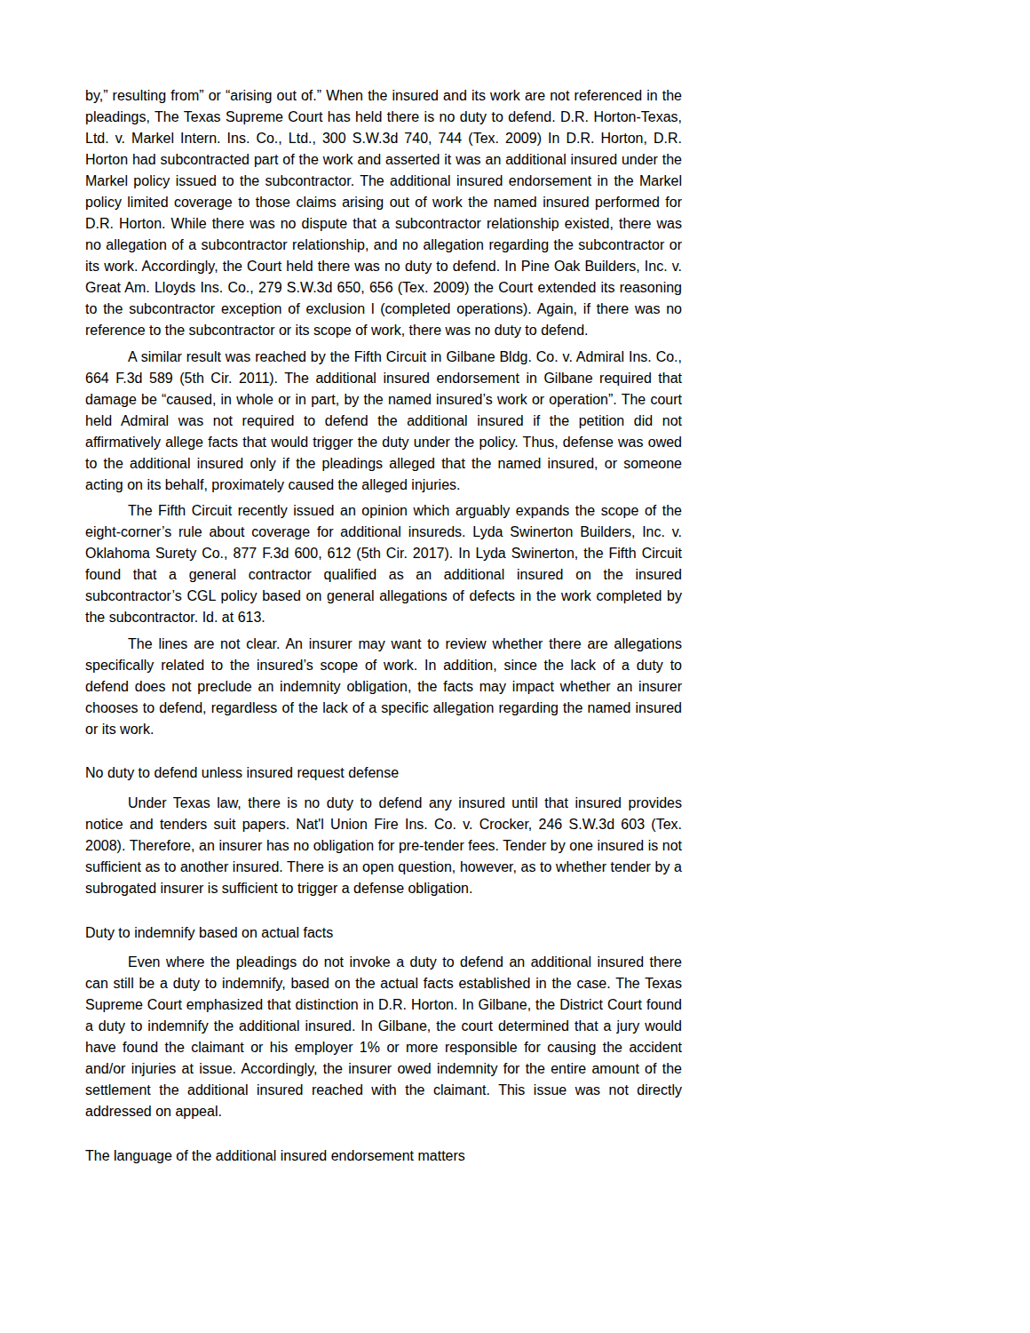by,” resulting from” or “arising out of.” When the insured and its work are not referenced in the pleadings, The Texas Supreme Court has held there is no duty to defend. D.R. Horton-Texas, Ltd. v. Markel Intern. Ins. Co., Ltd., 300 S.W.3d 740, 744 (Tex. 2009) In D.R. Horton, D.R. Horton had subcontracted part of the work and asserted it was an additional insured under the Markel policy issued to the subcontractor. The additional insured endorsement in the Markel policy limited coverage to those claims arising out of work the named insured performed for D.R. Horton. While there was no dispute that a subcontractor relationship existed, there was no allegation of a subcontractor relationship, and no allegation regarding the subcontractor or its work. Accordingly, the Court held there was no duty to defend. In Pine Oak Builders, Inc. v. Great Am. Lloyds Ins. Co., 279 S.W.3d 650, 656 (Tex. 2009) the Court extended its reasoning to the subcontractor exception of exclusion l (completed operations). Again, if there was no reference to the subcontractor or its scope of work, there was no duty to defend.
A similar result was reached by the Fifth Circuit in Gilbane Bldg. Co. v. Admiral Ins. Co., 664 F.3d 589 (5th Cir. 2011). The additional insured endorsement in Gilbane required that damage be “caused, in whole or in part, by the named insured’s work or operation”. The court held Admiral was not required to defend the additional insured if the petition did not affirmatively allege facts that would trigger the duty under the policy. Thus, defense was owed to the additional insured only if the pleadings alleged that the named insured, or someone acting on its behalf, proximately caused the alleged injuries.
The Fifth Circuit recently issued an opinion which arguably expands the scope of the eight-corner’s rule about coverage for additional insureds. Lyda Swinerton Builders, Inc. v. Oklahoma Surety Co., 877 F.3d 600, 612 (5th Cir. 2017). In Lyda Swinerton, the Fifth Circuit found that a general contractor qualified as an additional insured on the insured subcontractor’s CGL policy based on general allegations of defects in the work completed by the subcontractor. Id. at 613.
The lines are not clear. An insurer may want to review whether there are allegations specifically related to the insured’s scope of work. In addition, since the lack of a duty to defend does not preclude an indemnity obligation, the facts may impact whether an insurer chooses to defend, regardless of the lack of a specific allegation regarding the named insured or its work.
No duty to defend unless insured request defense
Under Texas law, there is no duty to defend any insured until that insured provides notice and tenders suit papers. Nat'l Union Fire Ins. Co. v. Crocker, 246 S.W.3d 603 (Tex. 2008). Therefore, an insurer has no obligation for pre-tender fees. Tender by one insured is not sufficient as to another insured. There is an open question, however, as to whether tender by a subrogated insurer is sufficient to trigger a defense obligation.
Duty to indemnify based on actual facts
Even where the pleadings do not invoke a duty to defend an additional insured there can still be a duty to indemnify, based on the actual facts established in the case. The Texas Supreme Court emphasized that distinction in D.R. Horton. In Gilbane, the District Court found a duty to indemnify the additional insured. In Gilbane, the court determined that a jury would have found the claimant or his employer 1% or more responsible for causing the accident and/or injuries at issue. Accordingly, the insurer owed indemnity for the entire amount of the settlement the additional insured reached with the claimant. This issue was not directly addressed on appeal.
The language of the additional insured endorsement matters